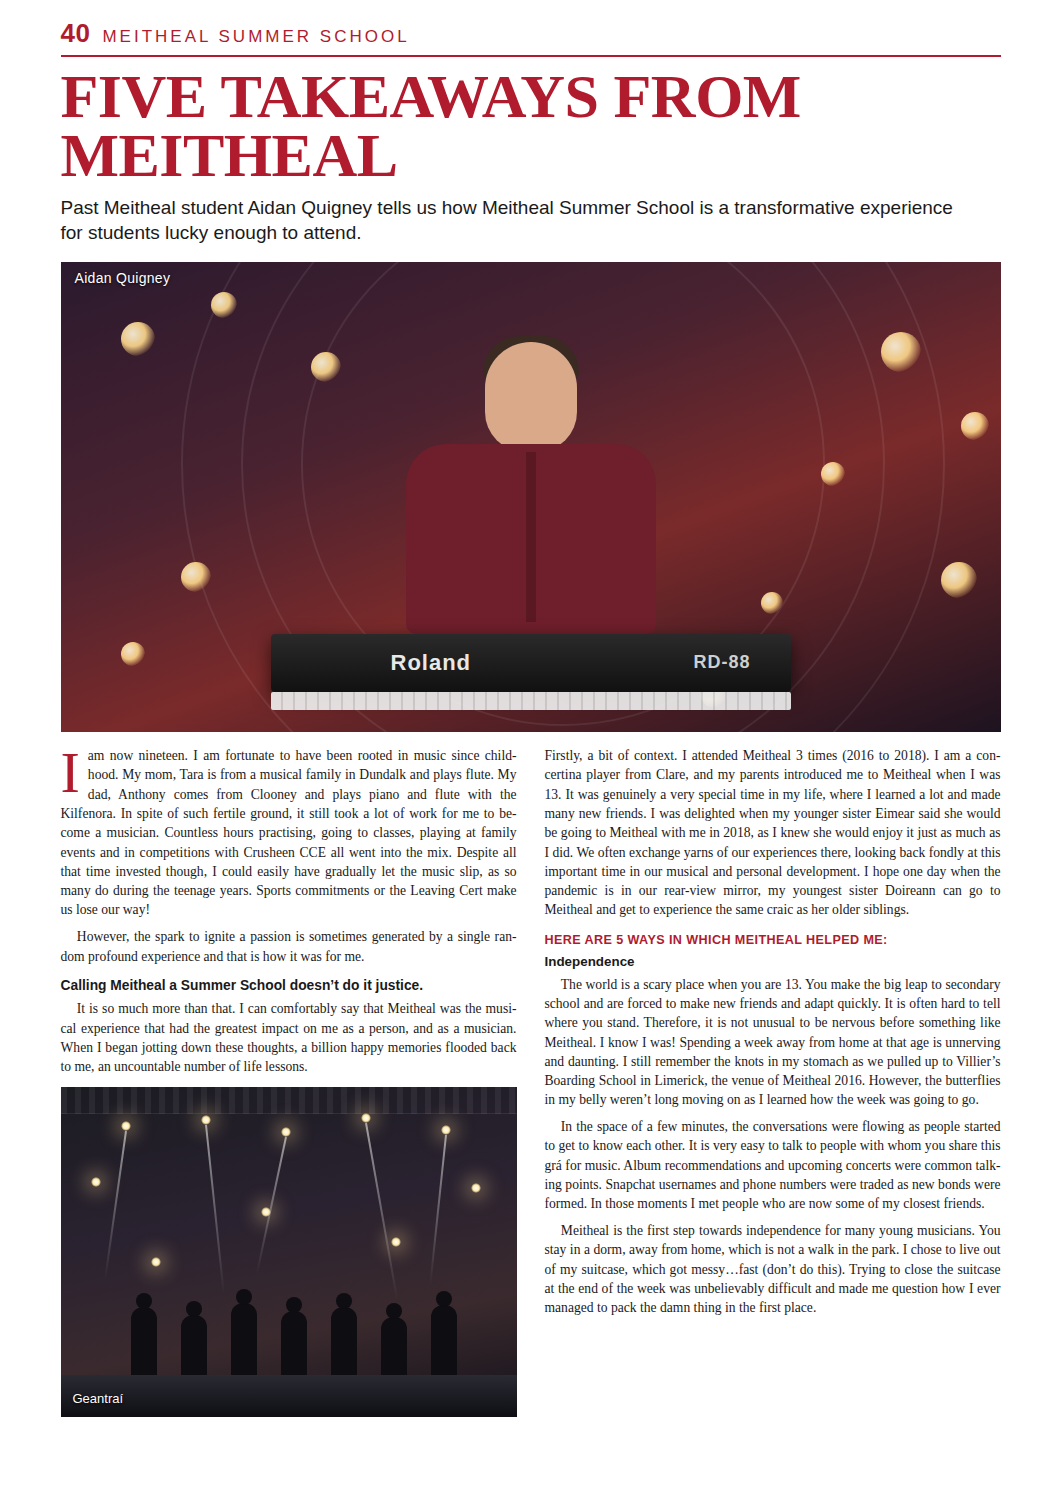40 Meitheal Summer School
Five Takeaways from Meitheal
Past Meitheal student Aidan Quigney tells us how Meitheal Summer School is a transformative experience for students lucky enough to attend.
Aidan Quigney Photos : Melissa Mannion
Roland RD-88
Iam now nineteen. I am fortunate to have been rooted in music since childhood. My mom, Tara is from a musical family in Dundalk and plays flute. My dad, Anthony comes from Clooney and plays piano and flute with the Kilfenora. In spite of such fertile ground, it still took a lot of work for me to become a musician. Countless hours practising, going to classes, playing at family events and in competitions with Crusheen CCE all went into the mix. Despite all that time invested though, I could easily have gradually let the music slip, as so many do during the teenage years. Sports commitments or the Leaving Cert make us lose our way!
However, the spark to ignite a passion is sometimes generated by a single random profound experience and that is how it was for me.
Calling Meitheal a Summer School doesn’t do it justice.
It is so much more than that. I can comfortably say that Meitheal was the musical experience that had the greatest impact on me as a person, and as a musician. When I began jotting down these thoughts, a billion happy memories flooded back to me, an uncountable number of life lessons.
Geantraí Photos : Melissa Mannion
Firstly, a bit of context. I attended Meitheal 3 times (2016 to 2018). I am a concertina player from Clare, and my parents introduced me to Meitheal when I was 13. It was genuinely a very special time in my life, where I learned a lot and made many new friends. I was delighted when my younger sister Eimear said she would be going to Meitheal with me in 2018, as I knew she would enjoy it just as much as I did. We often exchange yarns of our experiences there, looking back fondly at this important time in our musical and personal development. I hope one day when the pandemic is in our rear-view mirror, my youngest sister Doireann can go to Meitheal and get to experience the same craic as her older siblings.
Here are 5 ways in which Meitheal helped me:
Independence
The world is a scary place when you are 13. You make the big leap to secondary school and are forced to make new friends and adapt quickly. It is often hard to tell where you stand. Therefore, it is not unusual to be nervous before something like Meitheal. I know I was! Spending a week away from home at that age is unnerving and daunting. I still remember the knots in my stomach as we pulled up to Villier’s Boarding School in Limerick, the venue of Meitheal 2016. However, the butterflies in my belly weren’t long moving on as I learned how the week was going to go.
In the space of a few minutes, the conversations were flowing as people started to get to know each other. It is very easy to talk to people with whom you share this grá for music. Album recommendations and upcoming concerts were common talking points. Snapchat usernames and phone numbers were traded as new bonds were formed. In those moments I met people who are now some of my closest friends.
Meitheal is the first step towards independence for many young musicians. You stay in a dorm, away from home, which is not a walk in the park. I chose to live out of my suitcase, which got messy…fast (don’t do this). Trying to close the suitcase at the end of the week was unbelievably difficult and made me question how I ever managed to pack the damn thing in the first place.